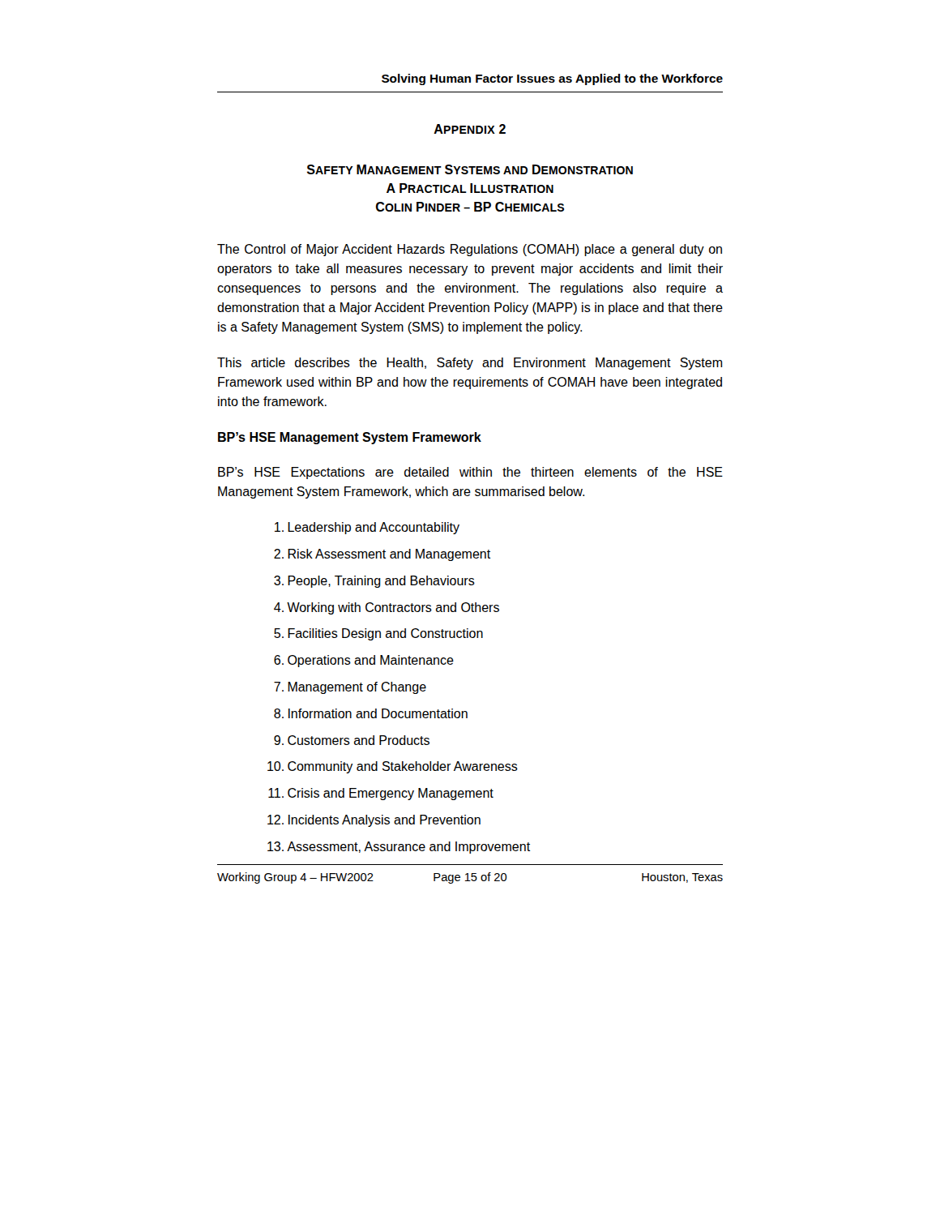Solving Human Factor Issues as Applied to the Workforce
APPENDIX 2
SAFETY MANAGEMENT SYSTEMS AND DEMONSTRATION
A PRACTICAL ILLUSTRATION
COLIN PINDER – BP CHEMICALS
The Control of Major Accident Hazards Regulations (COMAH) place a general duty on operators to take all measures necessary to prevent major accidents and limit their consequences to persons and the environment. The regulations also require a demonstration that a Major Accident Prevention Policy (MAPP) is in place and that there is a Safety Management System (SMS) to implement the policy.
This article describes the Health, Safety and Environment Management System Framework used within BP and how the requirements of COMAH have been integrated into the framework.
BP’s HSE Management System Framework
BP’s HSE Expectations are detailed within the thirteen elements of the HSE Management System Framework, which are summarised below.
1. Leadership and Accountability
2. Risk Assessment and Management
3. People, Training and Behaviours
4. Working with Contractors and Others
5. Facilities Design and Construction
6. Operations and Maintenance
7. Management of Change
8. Information and Documentation
9. Customers and Products
10. Community and Stakeholder Awareness
11. Crisis and Emergency Management
12. Incidents Analysis and Prevention
13. Assessment, Assurance and Improvement
Working Group 4 – HFW2002
Page 15 of 20
Houston, Texas